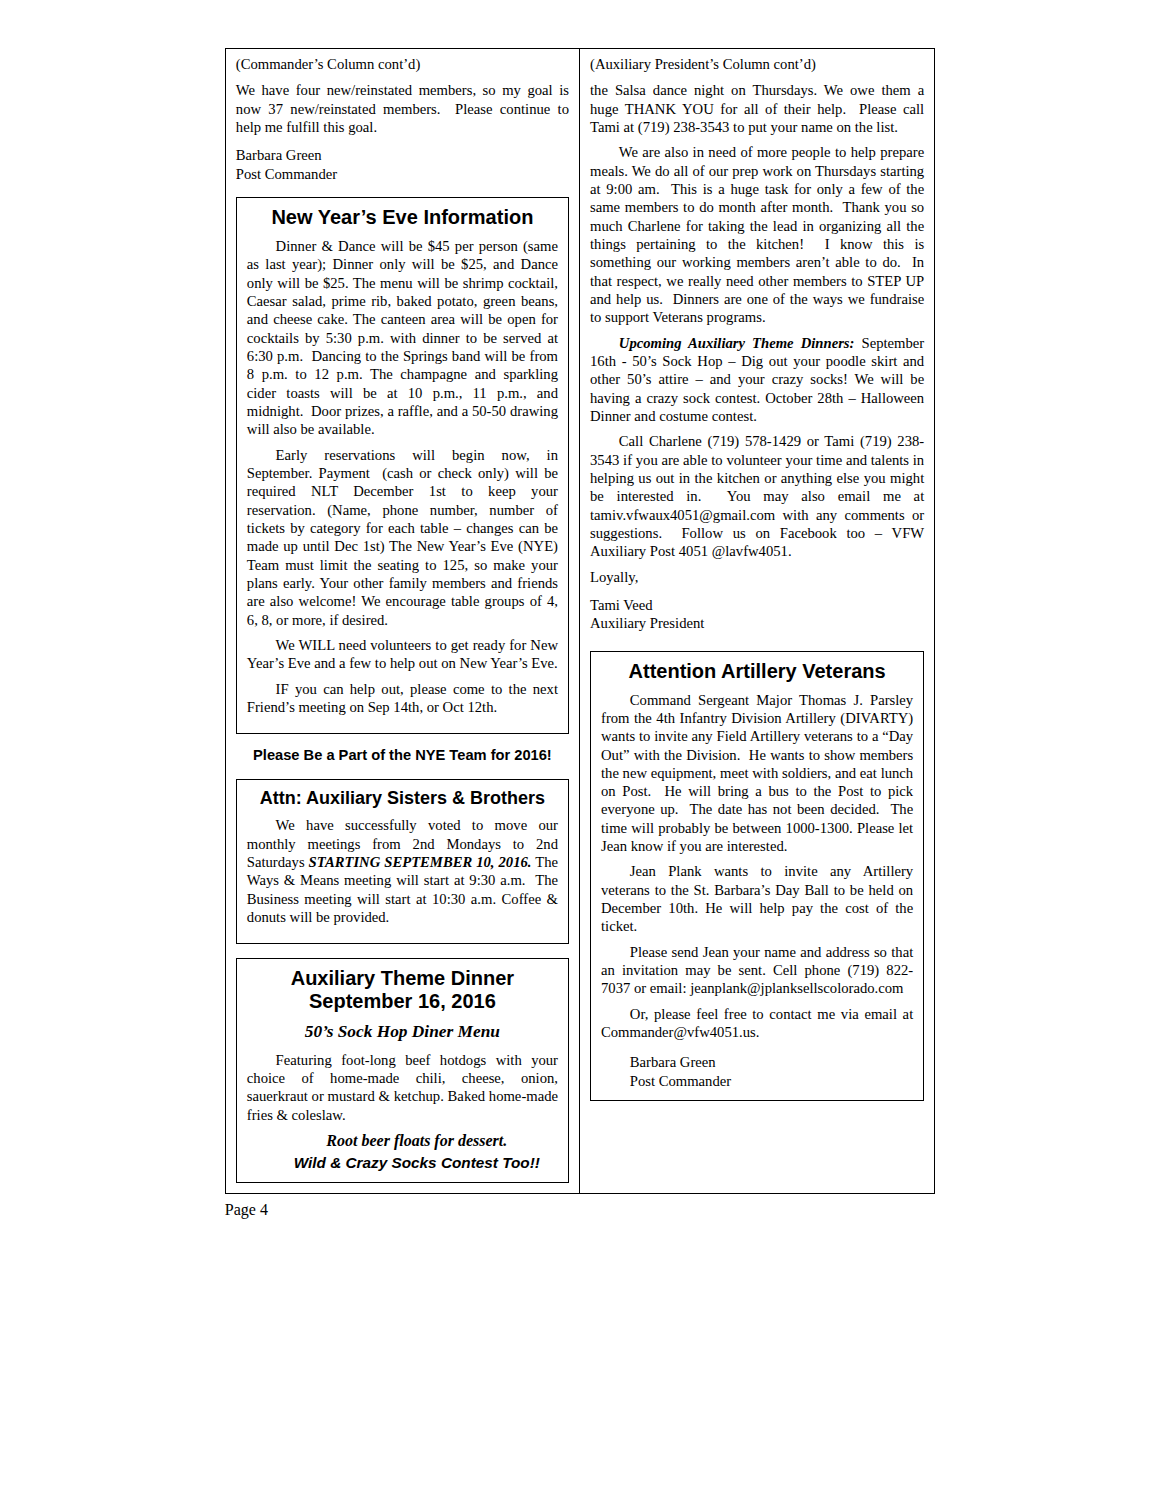(Commander’s Column cont’d)
We have four new/reinstated members, so my goal is now 37 new/reinstated members. Please continue to help me fulfill this goal.
Barbara Green
Post Commander
New Year’s Eve Information
Dinner & Dance will be $45 per person (same as last year); Dinner only will be $25, and Dance only will be $25. The menu will be shrimp cocktail, Caesar salad, prime rib, baked potato, green beans, and cheese cake. The canteen area will be open for cocktails by 5:30 p.m. with dinner to be served at 6:30 p.m. Dancing to the Springs band will be from 8 p.m. to 12 p.m. The champagne and sparkling cider toasts will be at 10 p.m., 11 p.m., and midnight. Door prizes, a raffle, and a 50-50 drawing will also be available.
Early reservations will begin now, in September. Payment (cash or check only) will be required NLT December 1st to keep your reservation. (Name, phone number, number of tickets by category for each table – changes can be made up until Dec 1st) The New Year’s Eve (NYE) Team must limit the seating to 125, so make your plans early. Your other family members and friends are also welcome! We encourage table groups of 4, 6, 8, or more, if desired.
We WILL need volunteers to get ready for New Year’s Eve and a few to help out on New Year’s Eve.
IF you can help out, please come to the next Friend’s meeting on Sep 14th, or Oct 12th.
Please Be a Part of the NYE Team for 2016!
Attn: Auxiliary Sisters & Brothers
We have successfully voted to move our monthly meetings from 2nd Mondays to 2nd Saturdays STARTING SEPTEMBER 10, 2016. The Ways & Means meeting will start at 9:30 a.m. The Business meeting will start at 10:30 a.m. Coffee & donuts will be provided.
Auxiliary Theme Dinner
September 16, 2016
50’s Sock Hop Diner Menu
Featuring foot-long beef hotdogs with your choice of home-made chili, cheese, onion, sauerkraut or mustard & ketchup. Baked home-made fries & coleslaw.
Root beer floats for dessert.
Wild & Crazy Socks Contest Too!!
(Auxiliary President’s Column cont’d)
the Salsa dance night on Thursdays. We owe them a huge THANK YOU for all of their help. Please call Tami at (719) 238-3543 to put your name on the list.
We are also in need of more people to help prepare meals. We do all of our prep work on Thursdays starting at 9:00 am. This is a huge task for only a few of the same members to do month after month. Thank you so much Charlene for taking the lead in organizing all the things pertaining to the kitchen! I know this is something our working members aren’t able to do. In that respect, we really need other members to STEP UP and help us. Dinners are one of the ways we fundraise to support Veterans programs.
Upcoming Auxiliary Theme Dinners: September 16th - 50’s Sock Hop – Dig out your poodle skirt and other 50’s attire – and your crazy socks! We will be having a crazy sock contest. October 28th – Halloween Dinner and costume contest.
Call Charlene (719) 578-1429 or Tami (719) 238-3543 if you are able to volunteer your time and talents in helping us out in the kitchen or anything else you might be interested in. You may also email me at tamiv.vfwaux4051@gmail.com with any comments or suggestions. Follow us on Facebook too – VFW Auxiliary Post 4051 @lavfw4051.
Loyally,
Tami Veed
Auxiliary President
Attention Artillery Veterans
Command Sergeant Major Thomas J. Parsley from the 4th Infantry Division Artillery (DIVARTY) wants to invite any Field Artillery veterans to a “Day Out” with the Division. He wants to show members the new equipment, meet with soldiers, and eat lunch on Post. He will bring a bus to the Post to pick everyone up. The date has not been decided. The time will probably be between 1000-1300. Please let Jean know if you are interested.
Jean Plank wants to invite any Artillery veterans to the St. Barbara’s Day Ball to be held on December 10th. He will help pay the cost of the ticket.
Please send Jean your name and address so that an invitation may be sent. Cell phone (719) 822-7037 or email: jeanplank@jplanksellscolorado.com
Or, please feel free to contact me via email at Commander@vfw4051.us.
Barbara Green
Post Commander
Page 4